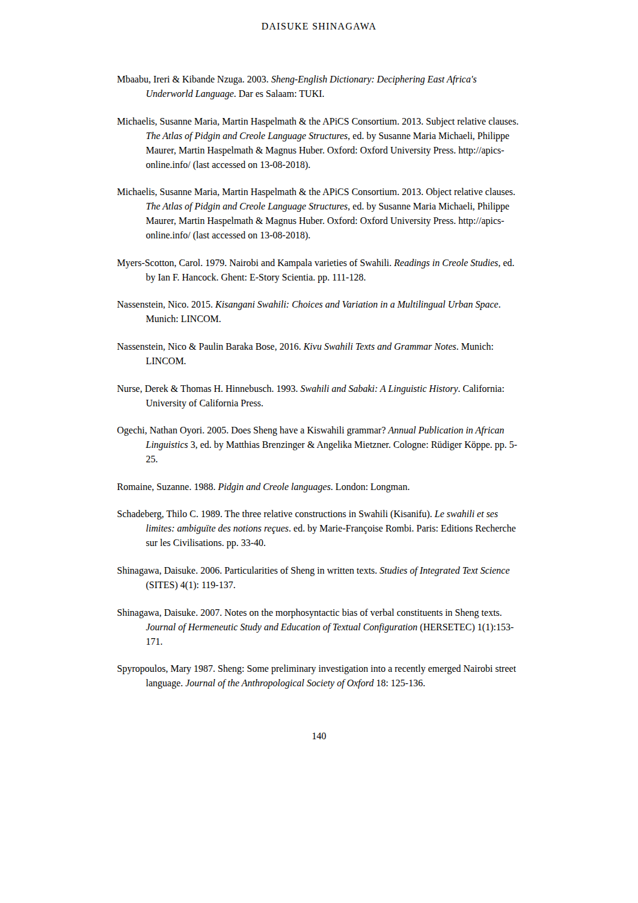DAISUKE SHINAGAWA
Mbaabu, Ireri & Kibande Nzuga. 2003. Sheng-English Dictionary: Deciphering East Africa's Underworld Language. Dar es Salaam: TUKI.
Michaelis, Susanne Maria, Martin Haspelmath & the APiCS Consortium. 2013. Subject relative clauses. The Atlas of Pidgin and Creole Language Structures, ed. by Susanne Maria Michaeli, Philippe Maurer, Martin Haspelmath & Magnus Huber. Oxford: Oxford University Press. http://apics-online.info/ (last accessed on 13-08-2018).
Michaelis, Susanne Maria, Martin Haspelmath & the APiCS Consortium. 2013. Object relative clauses. The Atlas of Pidgin and Creole Language Structures, ed. by Susanne Maria Michaeli, Philippe Maurer, Martin Haspelmath & Magnus Huber. Oxford: Oxford University Press. http://apics-online.info/ (last accessed on 13-08-2018).
Myers-Scotton, Carol. 1979. Nairobi and Kampala varieties of Swahili. Readings in Creole Studies, ed. by Ian F. Hancock. Ghent: E-Story Scientia. pp. 111-128.
Nassenstein, Nico. 2015. Kisangani Swahili: Choices and Variation in a Multilingual Urban Space. Munich: LINCOM.
Nassenstein, Nico & Paulin Baraka Bose, 2016. Kivu Swahili Texts and Grammar Notes. Munich: LINCOM.
Nurse, Derek & Thomas H. Hinnebusch. 1993. Swahili and Sabaki: A Linguistic History. California: University of California Press.
Ogechi, Nathan Oyori. 2005. Does Sheng have a Kiswahili grammar? Annual Publication in African Linguistics 3, ed. by Matthias Brenzinger & Angelika Mietzner. Cologne: Rüdiger Köppe. pp. 5-25.
Romaine, Suzanne. 1988. Pidgin and Creole languages. London: Longman.
Schadeberg, Thilo C. 1989. The three relative constructions in Swahili (Kisanifu). Le swahili et ses limites: ambiguïte des notions reçues. ed. by Marie-Françoise Rombi. Paris: Editions Recherche sur les Civilisations. pp. 33-40.
Shinagawa, Daisuke. 2006. Particularities of Sheng in written texts. Studies of Integrated Text Science (SITES) 4(1): 119-137.
Shinagawa, Daisuke. 2007. Notes on the morphosyntactic bias of verbal constituents in Sheng texts. Journal of Hermeneutic Study and Education of Textual Configuration (HERSETEC) 1(1):153-171.
Spyropoulos, Mary 1987. Sheng: Some preliminary investigation into a recently emerged Nairobi street language. Journal of the Anthropological Society of Oxford 18: 125-136.
140